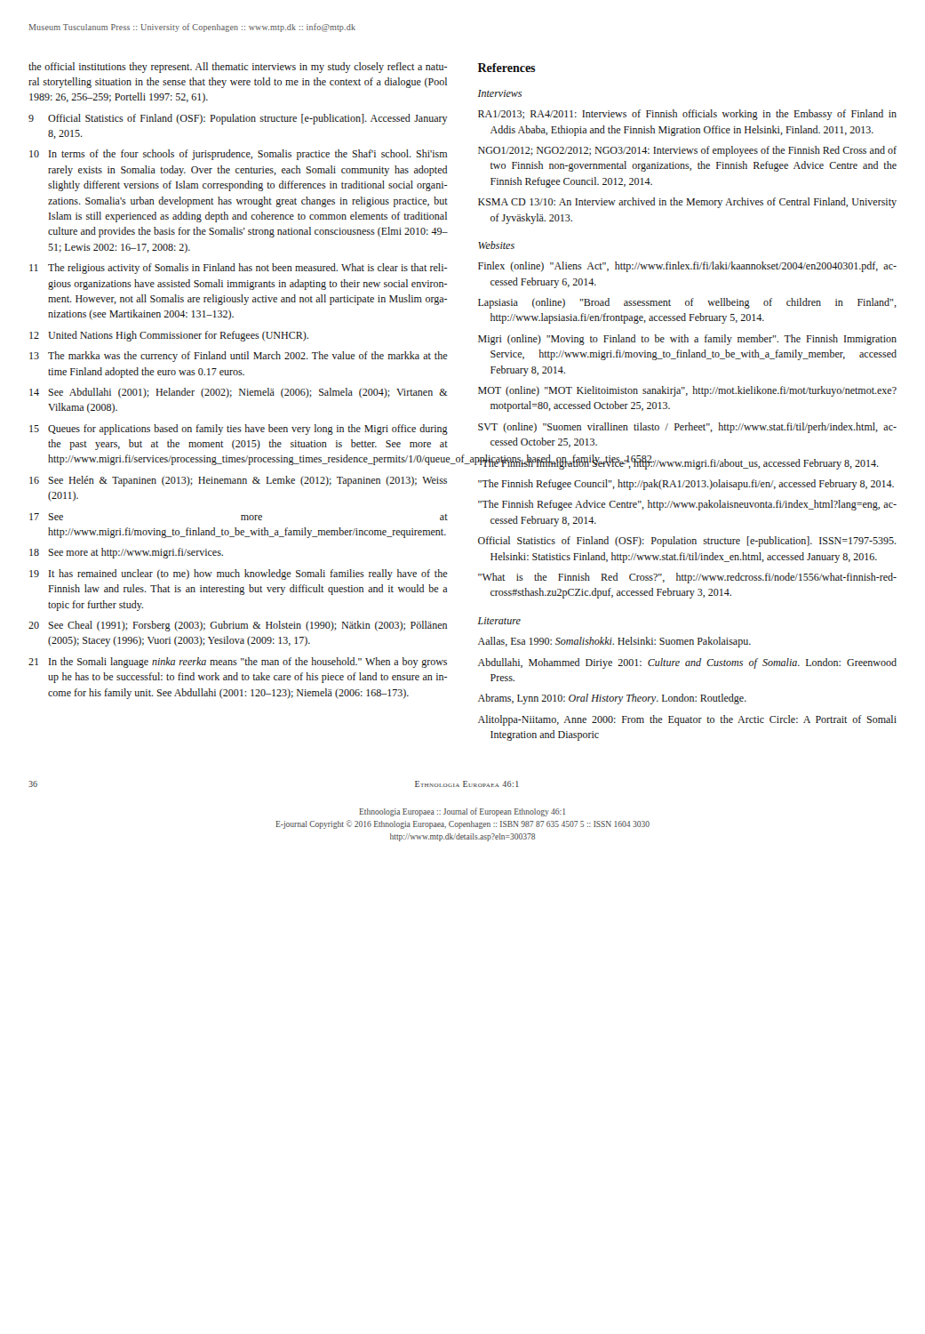Museum Tusculanum Press :: University of Copenhagen :: www.mtp.dk :: info@mtp.dk
the official institutions they represent. All thematic interviews in my study closely reflect a natural storytelling situation in the sense that they were told to me in the context of a dialogue (Pool 1989: 26, 256–259; Portelli 1997: 52, 61).
Official Statistics of Finland (OSF): Population structure [e-publication]. Accessed January 8, 2015.
In terms of the four schools of jurisprudence, Somalis practice the Shaf'i school. Shi'ism rarely exists in Somalia today. Over the centuries, each Somali community has adopted slightly different versions of Islam corresponding to differences in traditional social organizations. Somalia's urban development has wrought great changes in religious practice, but Islam is still experienced as adding depth and coherence to common elements of traditional culture and provides the basis for the Somalis' strong national consciousness (Elmi 2010: 49–51; Lewis 2002: 16–17, 2008: 2).
The religious activity of Somalis in Finland has not been measured. What is clear is that religious organizations have assisted Somali immigrants in adapting to their new social environment. However, not all Somalis are religiously active and not all participate in Muslim organizations (see Martikainen 2004: 131–132).
United Nations High Commissioner for Refugees (UNHCR).
The markka was the currency of Finland until March 2002. The value of the markka at the time Finland adopted the euro was 0.17 euros.
See Abdullahi (2001); Helander (2002); Niemelä (2006); Salmela (2004); Virtanen & Vilkama (2008).
Queues for applications based on family ties have been very long in the Migri office during the past years, but at the moment (2015) the situation is better. See more at http://www.migri.fi/services/processing_times/processing_times_residence_permits/1/0/queue_of_applications_based_on_family_ties_16582.
See Helén & Tapaninen (2013); Heinemann & Lemke (2012); Tapaninen (2013); Weiss (2011).
See more at http://www.migri.fi/moving_to_finland_to_be_with_a_family_member/income_requirement.
See more at http://www.migri.fi/services.
It has remained unclear (to me) how much knowledge Somali families really have of the Finnish law and rules. That is an interesting but very difficult question and it would be a topic for further study.
See Cheal (1991); Forsberg (2003); Gubrium & Holstein (1990); Nätkin (2003); Pöllänen (2005); Stacey (1996); Vuori (2003); Yesilova (2009: 13, 17).
In the Somali language ninka reerka means "the man of the household." When a boy grows up he has to be successful: to find work and to take care of his piece of land to ensure an income for his family unit. See Abdullahi (2001: 120–123); Niemelä (2006: 168–173).
References
Interviews
RA1/2013; RA4/2011: Interviews of Finnish officials working in the Embassy of Finland in Addis Ababa, Ethiopia and the Finnish Migration Office in Helsinki, Finland. 2011, 2013.
NGO1/2012; NGO2/2012; NGO3/2014: Interviews of employees of the Finnish Red Cross and of two Finnish non-governmental organizations, the Finnish Refugee Advice Centre and the Finnish Refugee Council. 2012, 2014.
KSMA CD 13/10: An Interview archived in the Memory Archives of Central Finland, University of Jyväskylä. 2013.
Websites
Finlex (online) "Aliens Act", http://www.finlex.fi/fi/laki/kaannokset/2004/en20040301.pdf, accessed February 6, 2014.
Lapsiasia (online) "Broad assessment of wellbeing of children in Finland", http://www.lapsiasia.fi/en/frontpage, accessed February 5, 2014.
Migri (online) "Moving to Finland to be with a family member". The Finnish Immigration Service, http://www.migri.fi/moving_to_finland_to_be_with_a_family_member, accessed February 8, 2014.
MOT (online) "MOT Kielitoimiston sanakirja", http://mot.kielikone.fi/mot/turkuyo/netmot.exe?motportal=80, accessed October 25, 2013.
SVT (online) "Suomen virallinen tilasto / Perheet", http://www.stat.fi/til/perh/index.html, accessed October 25, 2013.
"The Finnish Immigration Service", http://www.migri.fi/about_us, accessed February 8, 2014.
"The Finnish Refugee Council", http://pak(RA1/2013.)olaisapu.fi/en/, accessed February 8, 2014.
"The Finnish Refugee Advice Centre", http://www.pakolaisneuvonta.fi/index_html?lang=eng, accessed February 8, 2014.
Official Statistics of Finland (OSF): Population structure [e-publication]. ISSN=1797-5395. Helsinki: Statistics Finland, http://www.stat.fi/til/index_en.html, accessed January 8, 2016.
"What is the Finnish Red Cross?", http://www.redcross.fi/node/1556/what-finnish-red-cross#sthash.zu2pCZic.dpuf, accessed February 3, 2014.
Literature
Aallas, Esa 1990: Somalishokki. Helsinki: Suomen Pakolaisapu.
Abdullahi, Mohammed Diriye 2001: Culture and Customs of Somalia. London: Greenwood Press.
Abrams, Lynn 2010: Oral History Theory. London: Routledge.
Alitolppa-Niitamo, Anne 2000: From the Equator to the Arctic Circle: A Portrait of Somali Integration and Diasporic
36 Ethnologia Europaea 46:1
Ethnoologia Europaea :: Journal of European Ethnology 46:1
E-journal Copyright © 2016 Ethnologia Europaea, Copenhagen :: ISBN 987 87 635 4507 5 :: ISSN 1604 3030
http://www.mtp.dk/details.asp?eln=300378